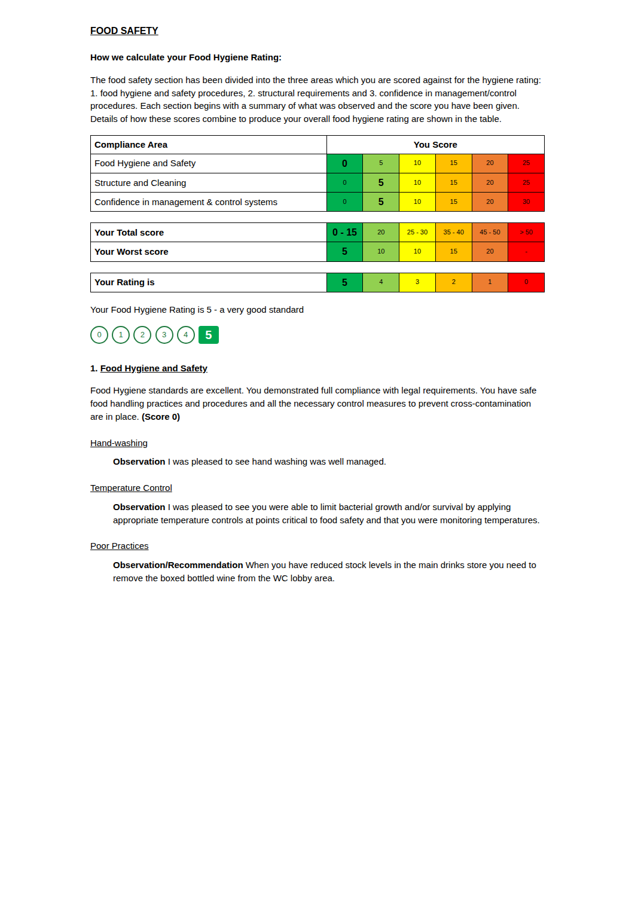FOOD SAFETY
How we calculate your Food Hygiene Rating:
The food safety section has been divided into the three areas which you are scored against for the hygiene rating: 1. food hygiene and safety procedures, 2. structural requirements and 3. confidence in management/control procedures. Each section begins with a summary of what was observed and the score you have been given. Details of how these scores combine to produce your overall food hygiene rating are shown in the table.
| Compliance Area | You Score |
| Food Hygiene and Safety | 0 | 5 | 10 | 15 | 20 | 25 |
| Structure and Cleaning | 0 | 5 | 10 | 15 | 20 | 25 |
| Confidence in management & control systems | 0 | 5 | 10 | 15 | 20 | 30 |
| Your Total score | 0 - 15 | 20 | 25 - 30 | 35 - 40 | 45 - 50 | > 50 |
| Your Worst score | 5 | 10 | 10 | 15 | 20 | - |
| Your Rating is | 5 | 4 | 3 | 2 | 1 | 0 |
Your Food Hygiene Rating is 5 - a very good standard
0 1 2 3 4 5
1. Food Hygiene and Safety
Food Hygiene standards are excellent. You demonstrated full compliance with legal requirements. You have safe food handling practices and procedures and all the necessary control measures to prevent cross-contamination are in place. (Score 0)
Hand-washing
Observation I was pleased to see hand washing was well managed.
Temperature Control
Observation I was pleased to see you were able to limit bacterial growth and/or survival by applying appropriate temperature controls at points critical to food safety and that you were monitoring temperatures.
Poor Practices
Observation/Recommendation When you have reduced stock levels in the main drinks store you need to remove the boxed bottled wine from the WC lobby area.